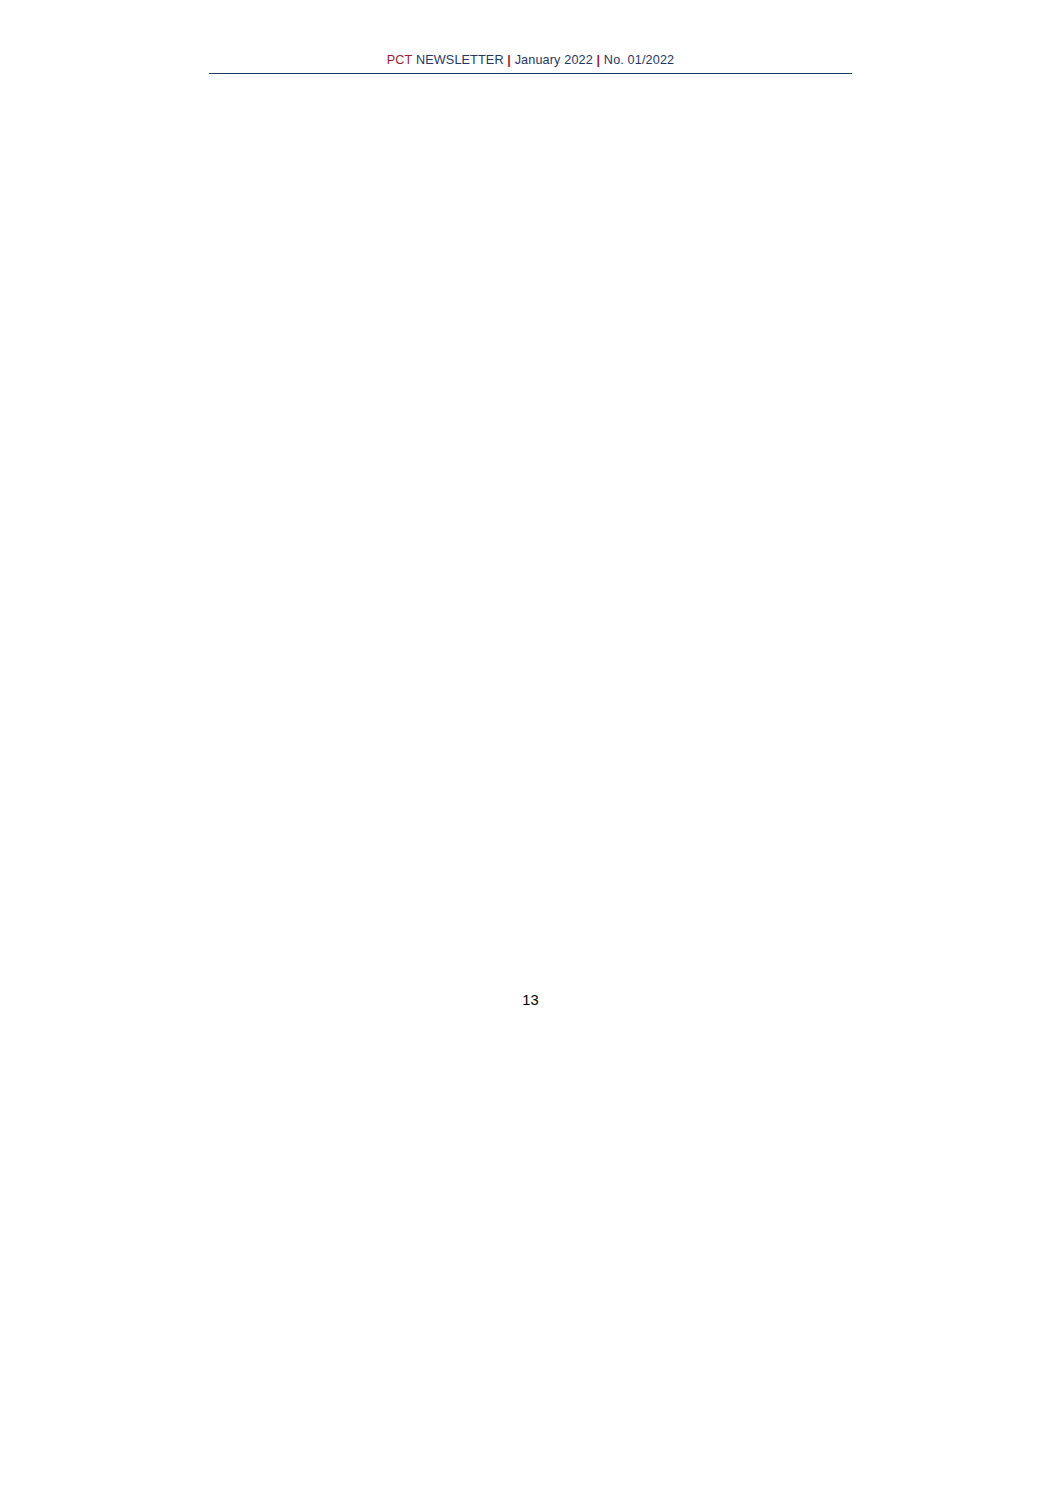PCT NEWSLETTER | January 2022 | No. 01/2022
13